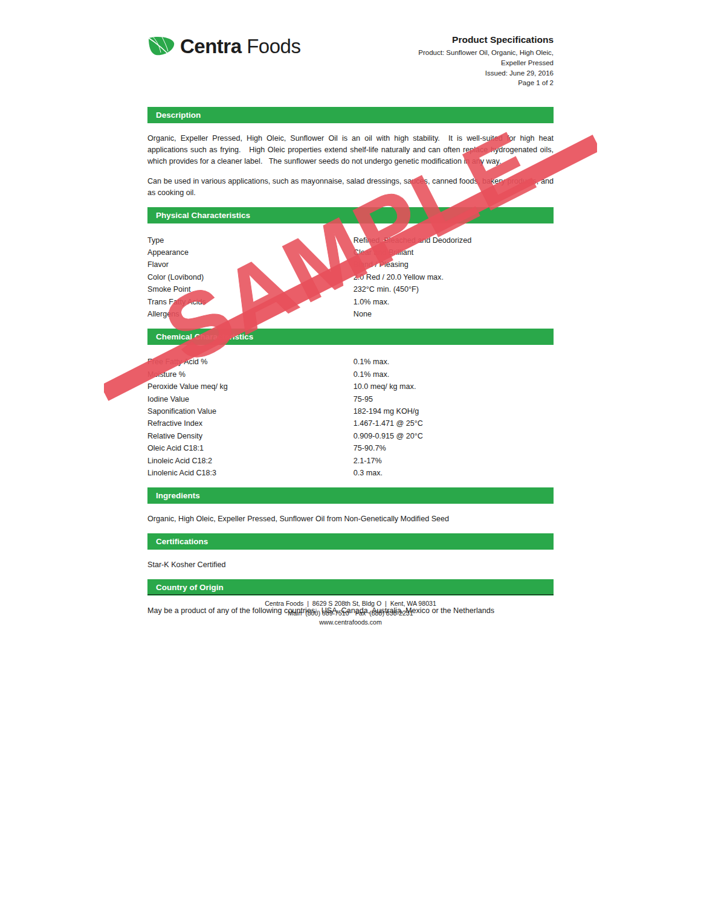Centra Foods
Product Specifications
Product: Sunflower Oil, Organic, High Oleic,
Expeller Pressed
Issued: June 29, 2016
Page 1 of 2
Description
Organic, Expeller Pressed, High Oleic, Sunflower Oil is an oil with high stability. It is well-suited for high heat applications such as frying. High Oleic properties extend shelf-life naturally and can often replace hydrogenated oils, which provides for a cleaner label. The sunflower seeds do not undergo genetic modification in any way.
Can be used in various applications, such as mayonnaise, salad dressings, sauces, canned foods, bakery products, and as cooking oil.
Physical Characteristics
Type
Refined, Bleached and Deodorized
Appearance
Clear and Brilliant
Flavor
Bland / Pleasing
Color (Lovibond)
2.0 Red / 20.0 Yellow max.
Smoke Point
232°C min. (450°F)
Trans Fatty Acids
1.0% max.
Allergens
None
Chemical Characteristics
Free Fatty Acid %
0.1% max.
Moisture %
0.1% max.
Peroxide Value meq/ kg
10.0 meq/ kg max.
Iodine Value
75-95
Saponification Value
182-194 mg KOH/g
Refractive Index
1.467-1.471 @ 25°C
Relative Density
0.909-0.915 @ 20°C
Oleic Acid C18:1
75-90.7%
Linoleic Acid C18:2
2.1-17%
Linolenic Acid C18:3
0.3 max.
Ingredients
Organic, High Oleic, Expeller Pressed, Sunflower Oil from Non-Genetically Modified Seed
Certifications
Star-K Kosher Certified
Country of Origin
May be a product of any of the following countries: USA, Canada, Australia, Mexico or the Netherlands
Centra Foods | 8629 S 208th St, Bldg O | Kent, WA 98031
Main (800) 689-7510 Fax (888) 838-2231
www.centrafoods.com
SAMPLE